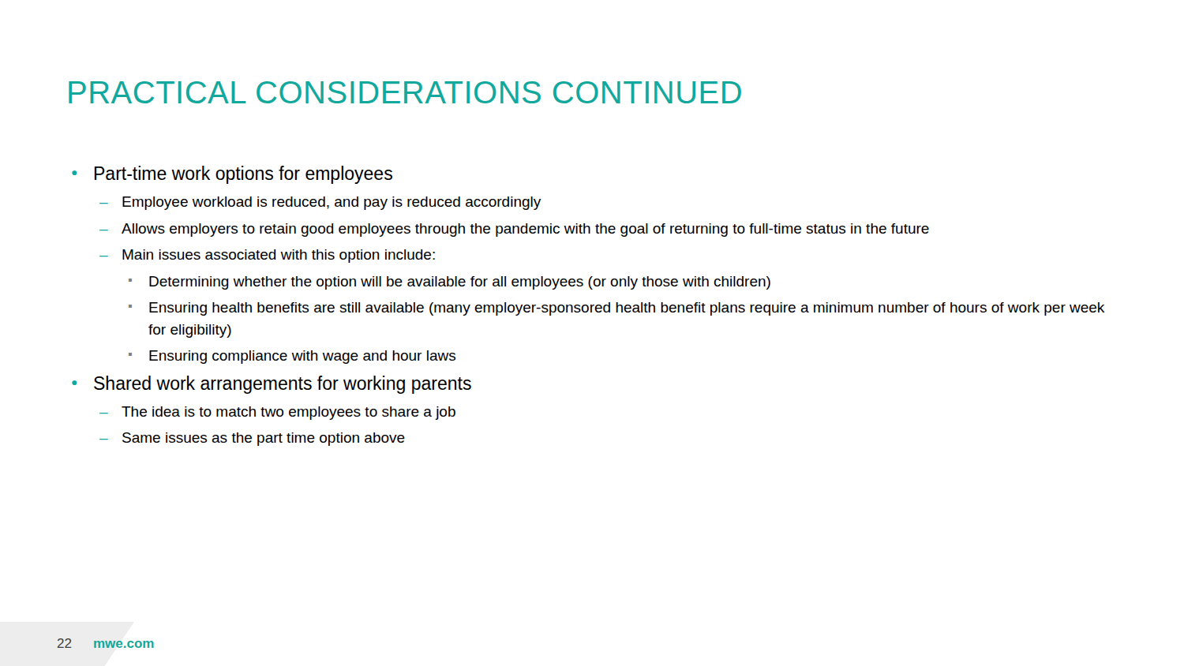PRACTICAL CONSIDERATIONS CONTINUED
Part-time work options for employees
Employee workload is reduced, and pay is reduced accordingly
Allows employers to retain good employees through the pandemic with the goal of returning to full-time status in the future
Main issues associated with this option include:
Determining whether the option will be available for all employees (or only those with children)
Ensuring health benefits are still available (many employer-sponsored health benefit plans require a minimum number of hours of work per week for eligibility)
Ensuring compliance with wage and hour laws
Shared work arrangements for working parents
The idea is to match two employees to share a job
Same issues as the part time option above
22
mwe.com